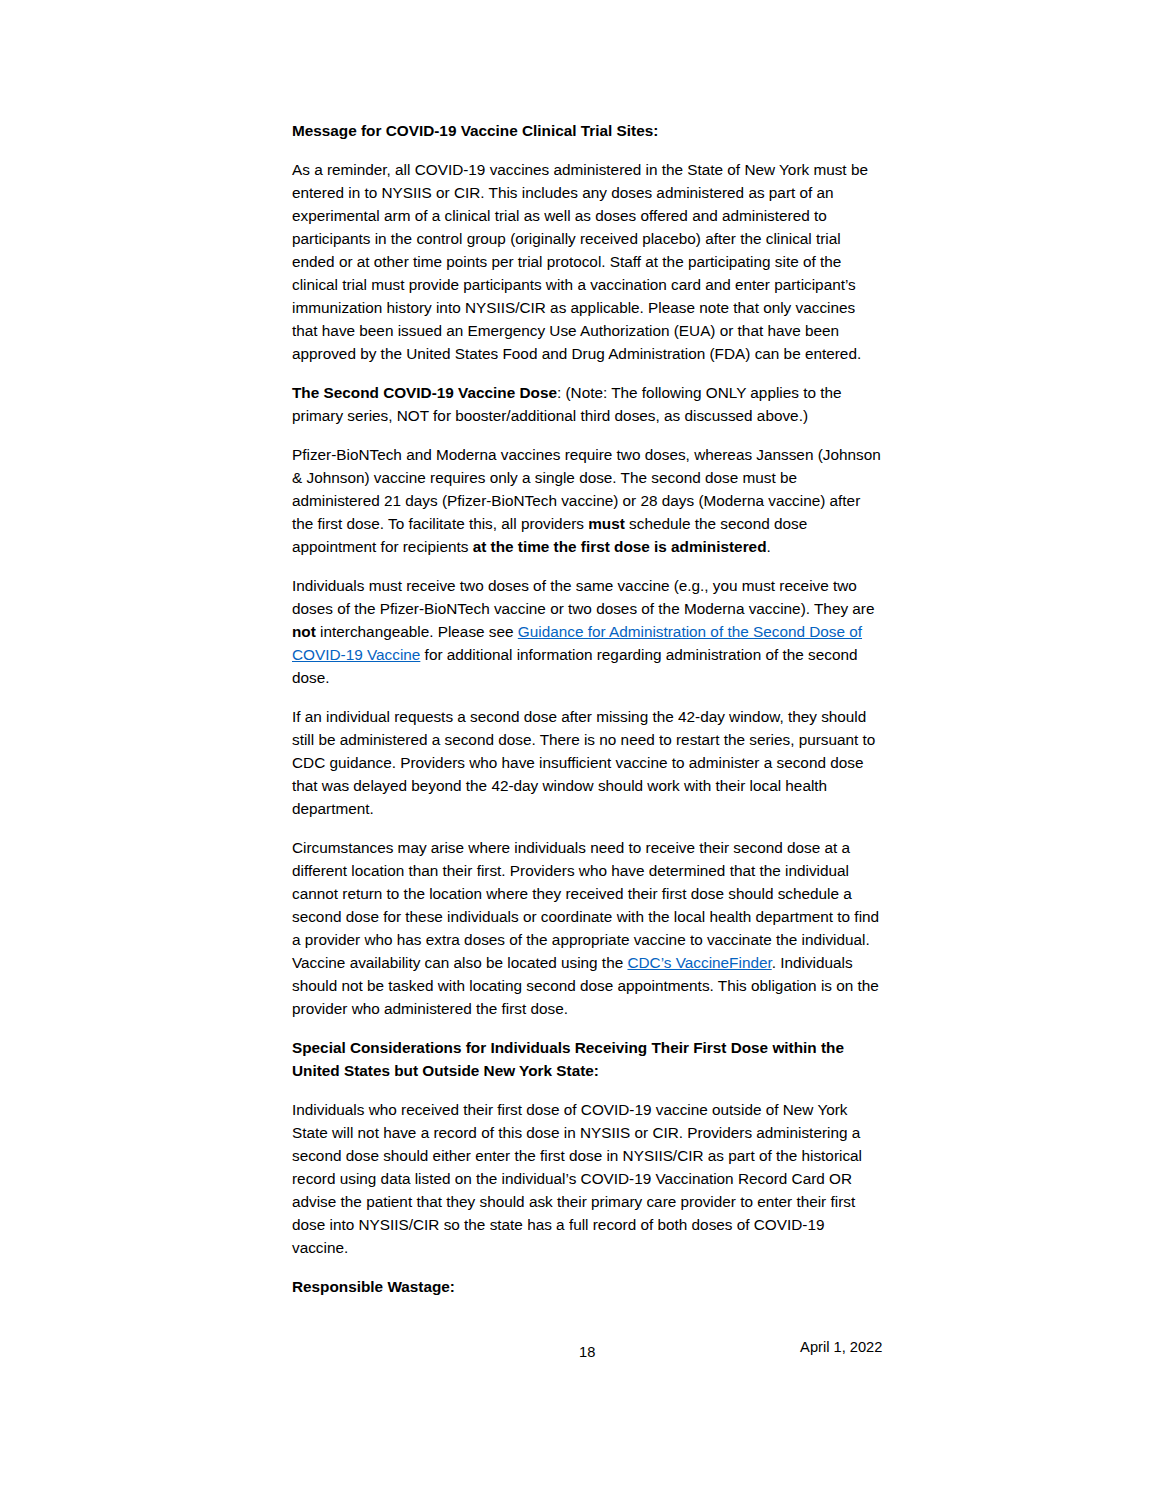Message for COVID-19 Vaccine Clinical Trial Sites:
As a reminder, all COVID-19 vaccines administered in the State of New York must be entered in to NYSIIS or CIR. This includes any doses administered as part of an experimental arm of a clinical trial as well as doses offered and administered to participants in the control group (originally received placebo) after the clinical trial ended or at other time points per trial protocol. Staff at the participating site of the clinical trial must provide participants with a vaccination card and enter participant’s immunization history into NYSIIS/CIR as applicable. Please note that only vaccines that have been issued an Emergency Use Authorization (EUA) or that have been approved by the United States Food and Drug Administration (FDA) can be entered.
The Second COVID-19 Vaccine Dose: (Note: The following ONLY applies to the primary series, NOT for booster/additional third doses, as discussed above.)
Pfizer-BioNTech and Moderna vaccines require two doses, whereas Janssen (Johnson & Johnson) vaccine requires only a single dose. The second dose must be administered 21 days (Pfizer-BioNTech vaccine) or 28 days (Moderna vaccine) after the first dose. To facilitate this, all providers must schedule the second dose appointment for recipients at the time the first dose is administered.
Individuals must receive two doses of the same vaccine (e.g., you must receive two doses of the Pfizer-BioNTech vaccine or two doses of the Moderna vaccine). They are not interchangeable. Please see Guidance for Administration of the Second Dose of COVID-19 Vaccine for additional information regarding administration of the second dose.
If an individual requests a second dose after missing the 42-day window, they should still be administered a second dose. There is no need to restart the series, pursuant to CDC guidance. Providers who have insufficient vaccine to administer a second dose that was delayed beyond the 42-day window should work with their local health department.
Circumstances may arise where individuals need to receive their second dose at a different location than their first. Providers who have determined that the individual cannot return to the location where they received their first dose should schedule a second dose for these individuals or coordinate with the local health department to find a provider who has extra doses of the appropriate vaccine to vaccinate the individual. Vaccine availability can also be located using the CDC’s VaccineFinder. Individuals should not be tasked with locating second dose appointments. This obligation is on the provider who administered the first dose.
Special Considerations for Individuals Receiving Their First Dose within the United States but Outside New York State:
Individuals who received their first dose of COVID-19 vaccine outside of New York State will not have a record of this dose in NYSIIS or CIR. Providers administering a second dose should either enter the first dose in NYSIIS/CIR as part of the historical record using data listed on the individual’s COVID-19 Vaccination Record Card OR advise the patient that they should ask their primary care provider to enter their first dose into NYSIIS/CIR so the state has a full record of both doses of COVID-19 vaccine.
Responsible Wastage:
18 April 1, 2022